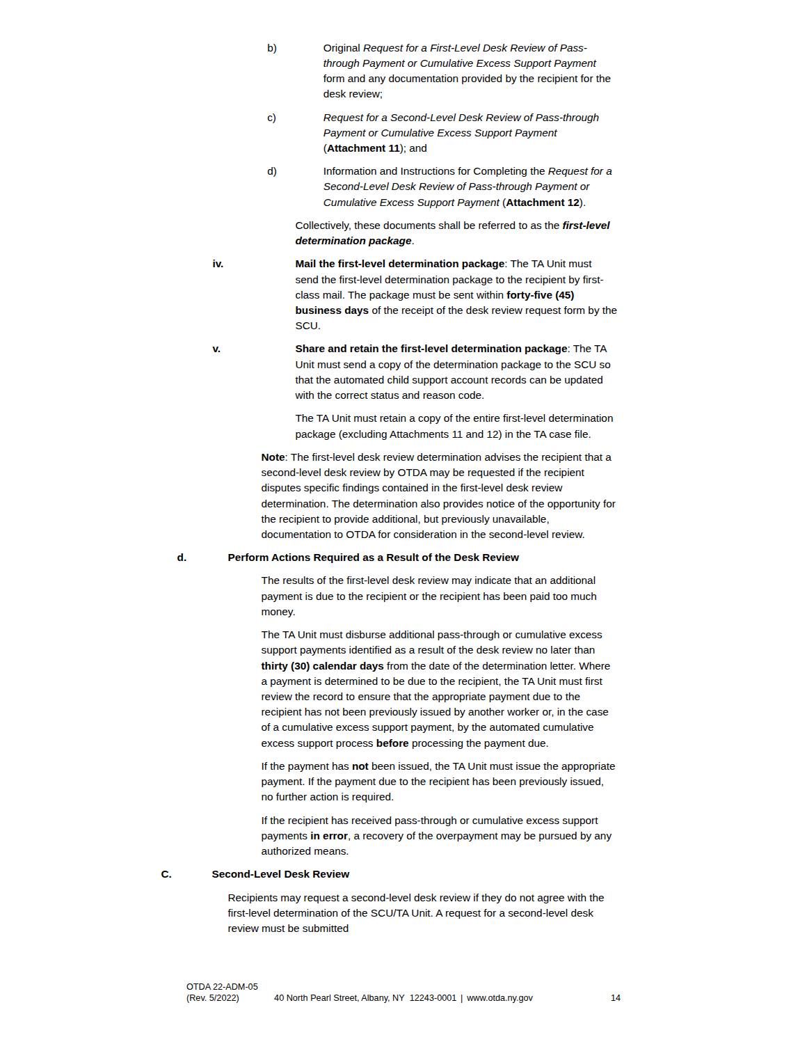b) Original Request for a First-Level Desk Review of Pass-through Payment or Cumulative Excess Support Payment form and any documentation provided by the recipient for the desk review;
c) Request for a Second-Level Desk Review of Pass-through Payment or Cumulative Excess Support Payment (Attachment 11); and
d) Information and Instructions for Completing the Request for a Second-Level Desk Review of Pass-through Payment or Cumulative Excess Support Payment (Attachment 12).
Collectively, these documents shall be referred to as the first-level determination package.
iv. Mail the first-level determination package: The TA Unit must send the first-level determination package to the recipient by first-class mail. The package must be sent within forty-five (45) business days of the receipt of the desk review request form by the SCU.
v. Share and retain the first-level determination package: The TA Unit must send a copy of the determination package to the SCU so that the automated child support account records can be updated with the correct status and reason code.
The TA Unit must retain a copy of the entire first-level determination package (excluding Attachments 11 and 12) in the TA case file.
Note: The first-level desk review determination advises the recipient that a second-level desk review by OTDA may be requested if the recipient disputes specific findings contained in the first-level desk review determination. The determination also provides notice of the opportunity for the recipient to provide additional, but previously unavailable, documentation to OTDA for consideration in the second-level review.
d. Perform Actions Required as a Result of the Desk Review
The results of the first-level desk review may indicate that an additional payment is due to the recipient or the recipient has been paid too much money.
The TA Unit must disburse additional pass-through or cumulative excess support payments identified as a result of the desk review no later than thirty (30) calendar days from the date of the determination letter. Where a payment is determined to be due to the recipient, the TA Unit must first review the record to ensure that the appropriate payment due to the recipient has not been previously issued by another worker or, in the case of a cumulative excess support payment, by the automated cumulative excess support process before processing the payment due.
If the payment has not been issued, the TA Unit must issue the appropriate payment. If the payment due to the recipient has been previously issued, no further action is required.
If the recipient has received pass-through or cumulative excess support payments in error, a recovery of the overpayment may be pursued by any authorized means.
C. Second-Level Desk Review
Recipients may request a second-level desk review if they do not agree with the first-level determination of the SCU/TA Unit. A request for a second-level desk review must be submitted
OTDA 22-ADM-05
(Rev. 5/2022)
40 North Pearl Street, Albany, NY 12243-0001 | www.otda.ny.gov
14